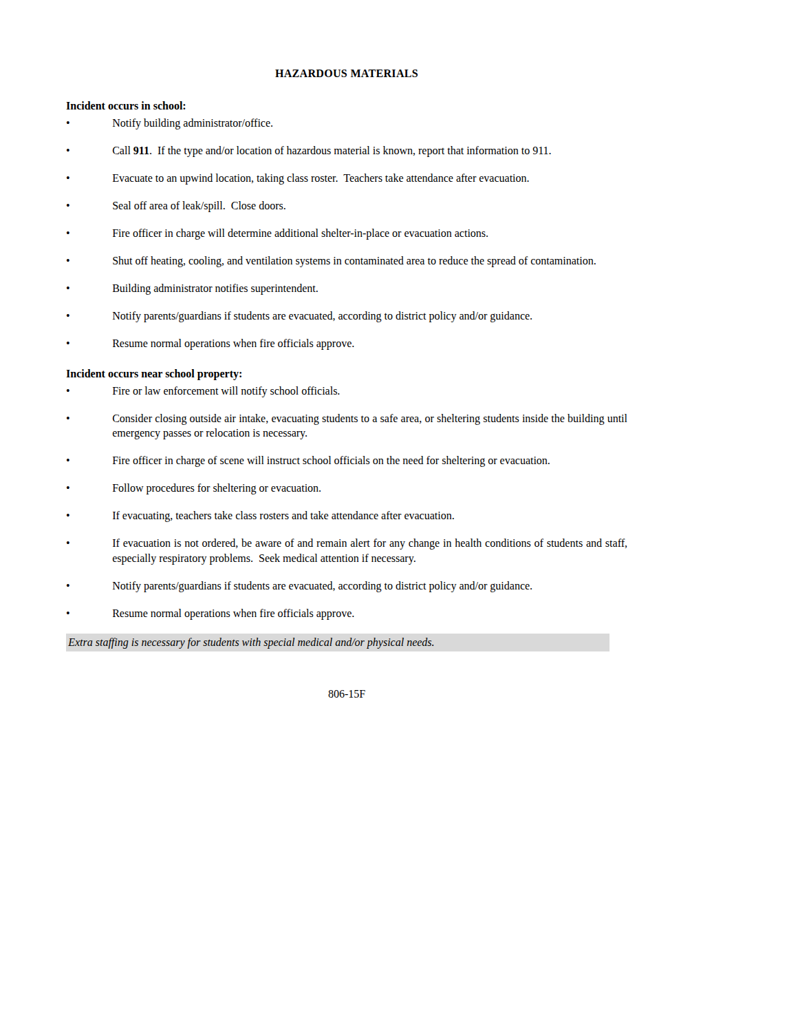Hazardous Materials
Incident occurs in school:
Notify building administrator/office.
Call 911. If the type and/or location of hazardous material is known, report that information to 911.
Evacuate to an upwind location, taking class roster. Teachers take attendance after evacuation.
Seal off area of leak/spill. Close doors.
Fire officer in charge will determine additional shelter-in-place or evacuation actions.
Shut off heating, cooling, and ventilation systems in contaminated area to reduce the spread of contamination.
Building administrator notifies superintendent.
Notify parents/guardians if students are evacuated, according to district policy and/or guidance.
Resume normal operations when fire officials approve.
Incident occurs near school property:
Fire or law enforcement will notify school officials.
Consider closing outside air intake, evacuating students to a safe area, or sheltering students inside the building until emergency passes or relocation is necessary.
Fire officer in charge of scene will instruct school officials on the need for sheltering or evacuation.
Follow procedures for sheltering or evacuation.
If evacuating, teachers take class rosters and take attendance after evacuation.
If evacuation is not ordered, be aware of and remain alert for any change in health conditions of students and staff, especially respiratory problems. Seek medical attention if necessary.
Notify parents/guardians if students are evacuated, according to district policy and/or guidance.
Resume normal operations when fire officials approve.
Extra staffing is necessary for students with special medical and/or physical needs.
806-15F